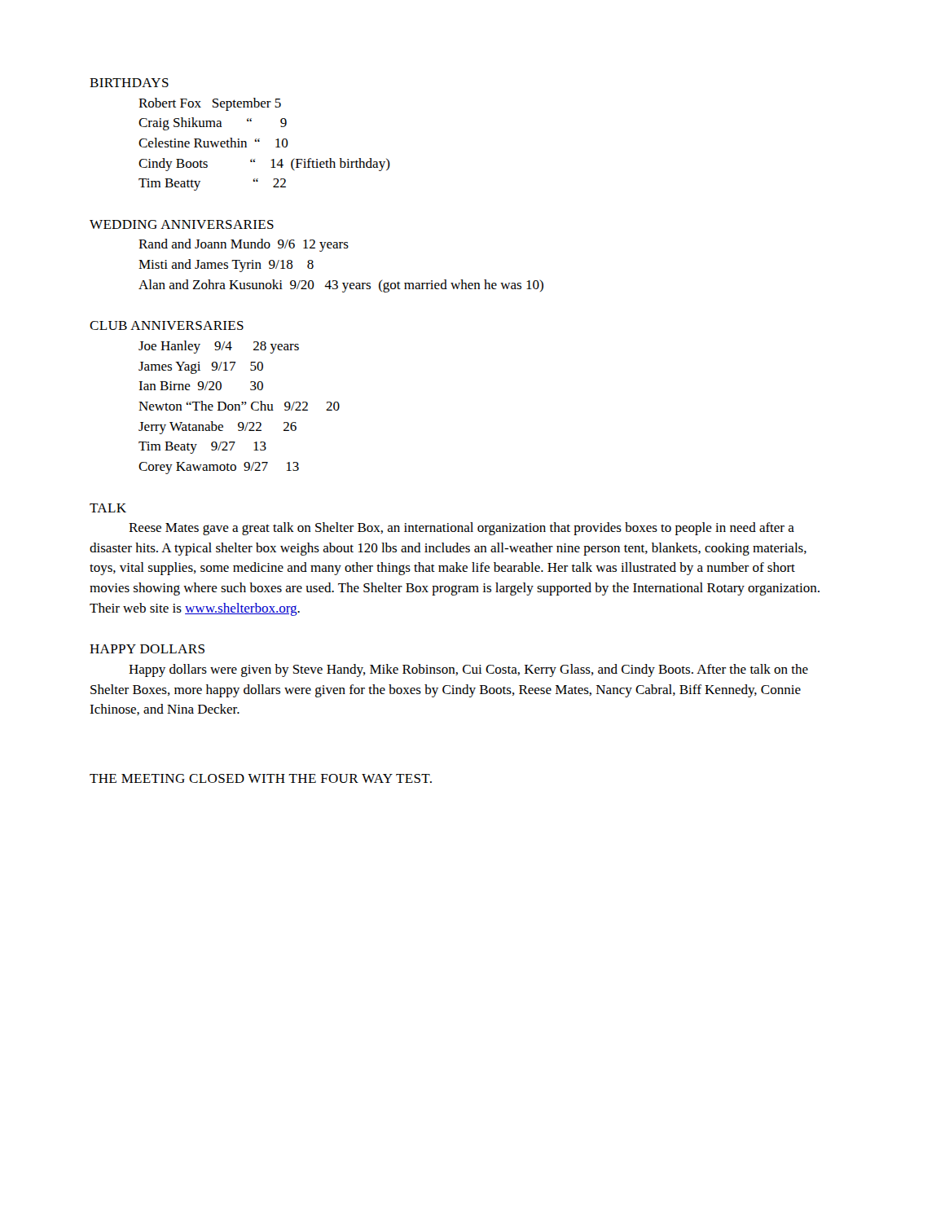BIRTHDAYS
Robert Fox September 5
Craig Shikuma “ 9
Celestine Ruwethin “ 10
Cindy Boots “ 14 (Fiftieth birthday)
Tim Beatty “ 22
WEDDING ANNIVERSARIES
Rand and Joann Mundo 9/6 12 years
Misti and James Tyrin 9/18 8
Alan and Zohra Kusunoki 9/20 43 years (got married when he was 10)
CLUB ANNIVERSARIES
Joe Hanley 9/4 28 years
James Yagi 9/17 50
Ian Birne 9/20 30
Newton “The Don” Chu 9/22 20
Jerry Watanabe 9/22 26
Tim Beaty 9/27 13
Corey Kawamoto 9/27 13
TALK
Reese Mates gave a great talk on Shelter Box, an international organization that provides boxes to people in need after a disaster hits. A typical shelter box weighs about 120 lbs and includes an all-weather nine person tent, blankets, cooking materials, toys, vital supplies, some medicine and many other things that make life bearable. Her talk was illustrated by a number of short movies showing where such boxes are used. The Shelter Box program is largely supported by the International Rotary organization. Their web site is www.shelterbox.org.
HAPPY DOLLARS
Happy dollars were given by Steve Handy, Mike Robinson, Cui Costa, Kerry Glass, and Cindy Boots. After the talk on the Shelter Boxes, more happy dollars were given for the boxes by Cindy Boots, Reese Mates, Nancy Cabral, Biff Kennedy, Connie Ichinose, and Nina Decker.
THE MEETING CLOSED WITH THE FOUR WAY TEST.